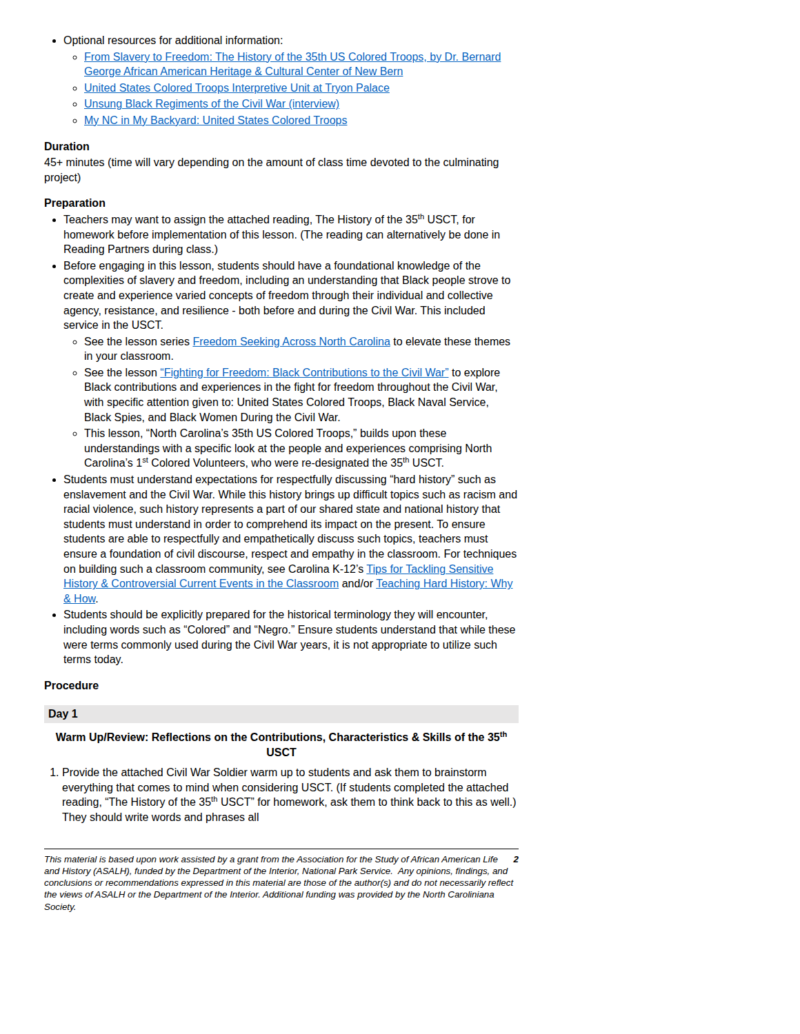Optional resources for additional information:
From Slavery to Freedom: The History of the 35th US Colored Troops, by Dr. Bernard George African American Heritage & Cultural Center of New Bern
United States Colored Troops Interpretive Unit at Tryon Palace
Unsung Black Regiments of the Civil War (interview)
My NC in My Backyard: United States Colored Troops
Duration
45+ minutes (time will vary depending on the amount of class time devoted to the culminating project)
Preparation
Teachers may want to assign the attached reading, The History of the 35th USCT, for homework before implementation of this lesson. (The reading can alternatively be done in Reading Partners during class.)
Before engaging in this lesson, students should have a foundational knowledge of the complexities of slavery and freedom, including an understanding that Black people strove to create and experience varied concepts of freedom through their individual and collective agency, resistance, and resilience - both before and during the Civil War. This included service in the USCT.
See the lesson series Freedom Seeking Across North Carolina to elevate these themes in your classroom.
See the lesson “Fighting for Freedom: Black Contributions to the Civil War” to explore Black contributions and experiences in the fight for freedom throughout the Civil War, with specific attention given to: United States Colored Troops, Black Naval Service, Black Spies, and Black Women During the Civil War.
This lesson, “North Carolina’s 35th US Colored Troops,” builds upon these understandings with a specific look at the people and experiences comprising North Carolina’s 1st Colored Volunteers, who were re-designated the 35th USCT.
Students must understand expectations for respectfully discussing “hard history” such as enslavement and the Civil War. While this history brings up difficult topics such as racism and racial violence, such history represents a part of our shared state and national history that students must understand in order to comprehend its impact on the present. To ensure students are able to respectfully and empathetically discuss such topics, teachers must ensure a foundation of civil discourse, respect and empathy in the classroom. For techniques on building such a classroom community, see Carolina K-12’s Tips for Tackling Sensitive History & Controversial Current Events in the Classroom and/or Teaching Hard History: Why & How.
Students should be explicitly prepared for the historical terminology they will encounter, including words such as “Colored” and “Negro.” Ensure students understand that while these were terms commonly used during the Civil War years, it is not appropriate to utilize such terms today.
Procedure
Day 1
Warm Up/Review: Reflections on the Contributions, Characteristics & Skills of the 35th USCT
Provide the attached Civil War Soldier warm up to students and ask them to brainstorm everything that comes to mind when considering USCT. (If students completed the attached reading, “The History of the 35th USCT” for homework, ask them to think back to this as well.) They should write words and phrases all
2 This material is based upon work assisted by a grant from the Association for the Study of African American Life and History (ASALH), funded by the Department of the Interior, National Park Service. Any opinions, findings, and conclusions or recommendations expressed in this material are those of the author(s) and do not necessarily reflect the views of ASALH or the Department of the Interior. Additional funding was provided by the North Caroliniana Society.